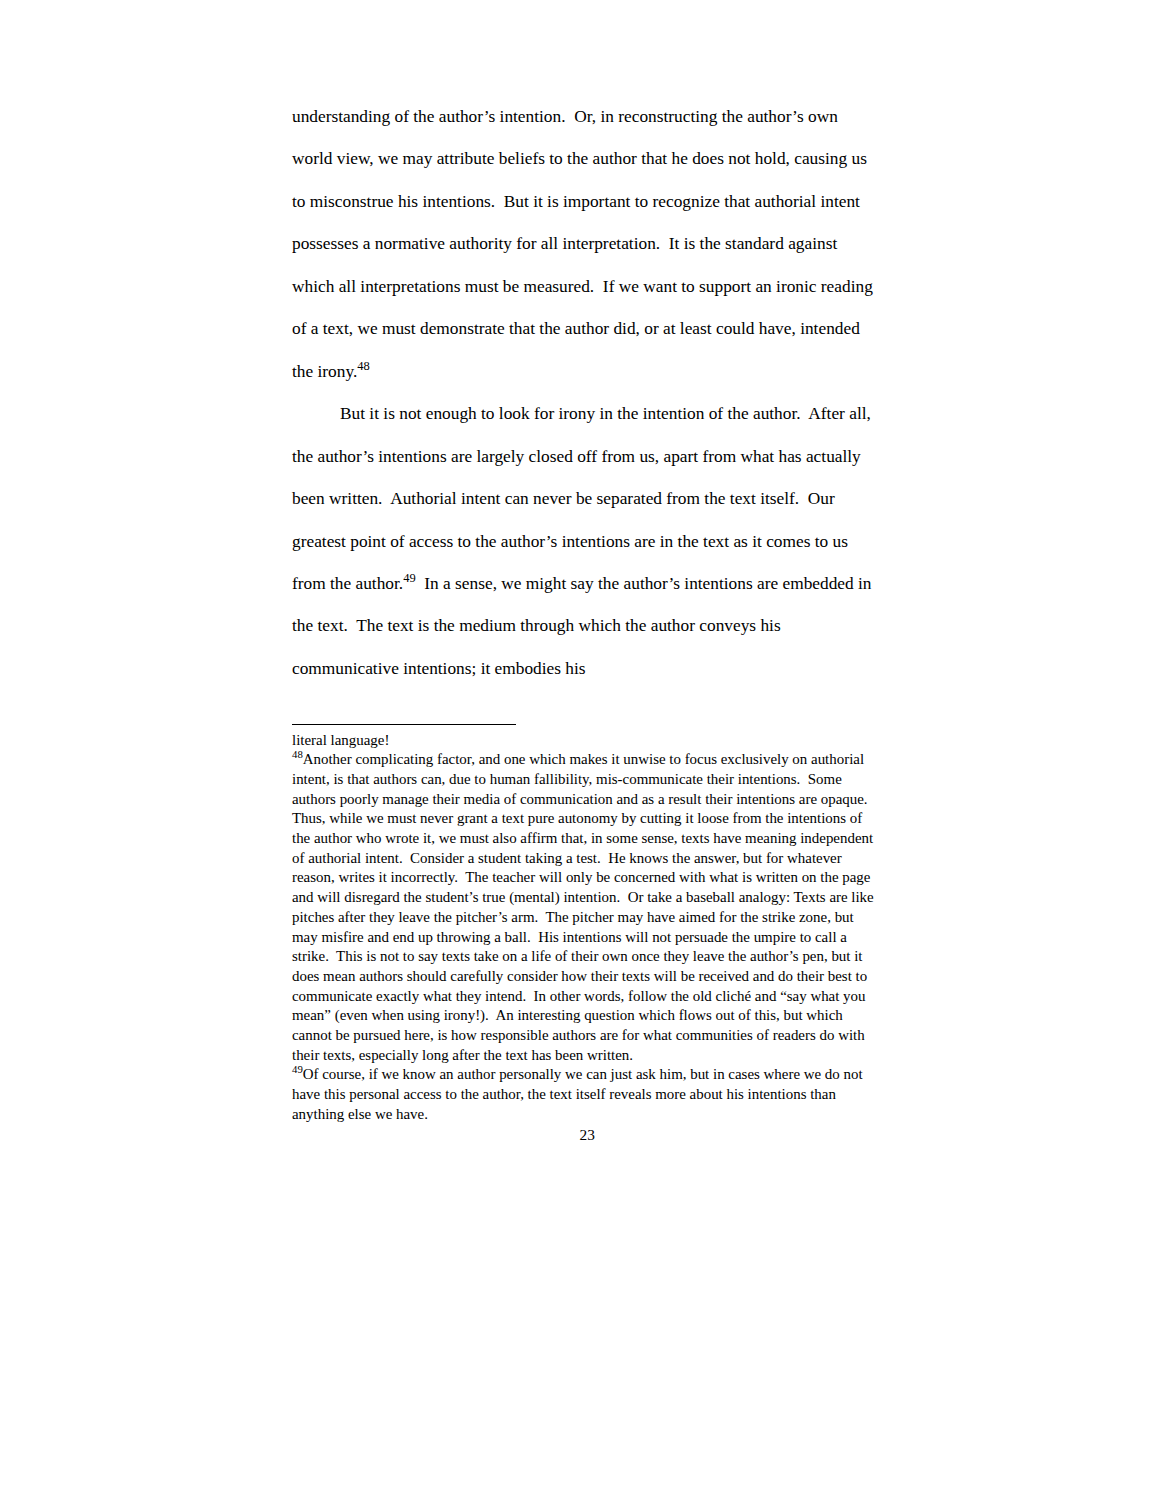understanding of the author’s intention. Or, in reconstructing the author’s own world view, we may attribute beliefs to the author that he does not hold, causing us to misconstrue his intentions. But it is important to recognize that authorial intent possesses a normative authority for all interpretation. It is the standard against which all interpretations must be measured. If we want to support an ironic reading of a text, we must demonstrate that the author did, or at least could have, intended the irony.48
But it is not enough to look for irony in the intention of the author. After all, the author’s intentions are largely closed off from us, apart from what has actually been written. Authorial intent can never be separated from the text itself. Our greatest point of access to the author’s intentions are in the text as it comes to us from the author.49 In a sense, we might say the author’s intentions are embedded in the text. The text is the medium through which the author conveys his communicative intentions; it embodies his
literal language!
48Another complicating factor, and one which makes it unwise to focus exclusively on authorial intent, is that authors can, due to human fallibility, mis-communicate their intentions. Some authors poorly manage their media of communication and as a result their intentions are opaque. Thus, while we must never grant a text pure autonomy by cutting it loose from the intentions of the author who wrote it, we must also affirm that, in some sense, texts have meaning independent of authorial intent. Consider a student taking a test. He knows the answer, but for whatever reason, writes it incorrectly. The teacher will only be concerned with what is written on the page and will disregard the student’s true (mental) intention. Or take a baseball analogy: Texts are like pitches after they leave the pitcher’s arm. The pitcher may have aimed for the strike zone, but may misfire and end up throwing a ball. His intentions will not persuade the umpire to call a strike. This is not to say texts take on a life of their own once they leave the author’s pen, but it does mean authors should carefully consider how their texts will be received and do their best to communicate exactly what they intend. In other words, follow the old cliché and “say what you mean” (even when using irony!). An interesting question which flows out of this, but which cannot be pursued here, is how responsible authors are for what communities of readers do with their texts, especially long after the text has been written.
49Of course, if we know an author personally we can just ask him, but in cases where we do not have this personal access to the author, the text itself reveals more about his intentions than anything else we have.
23